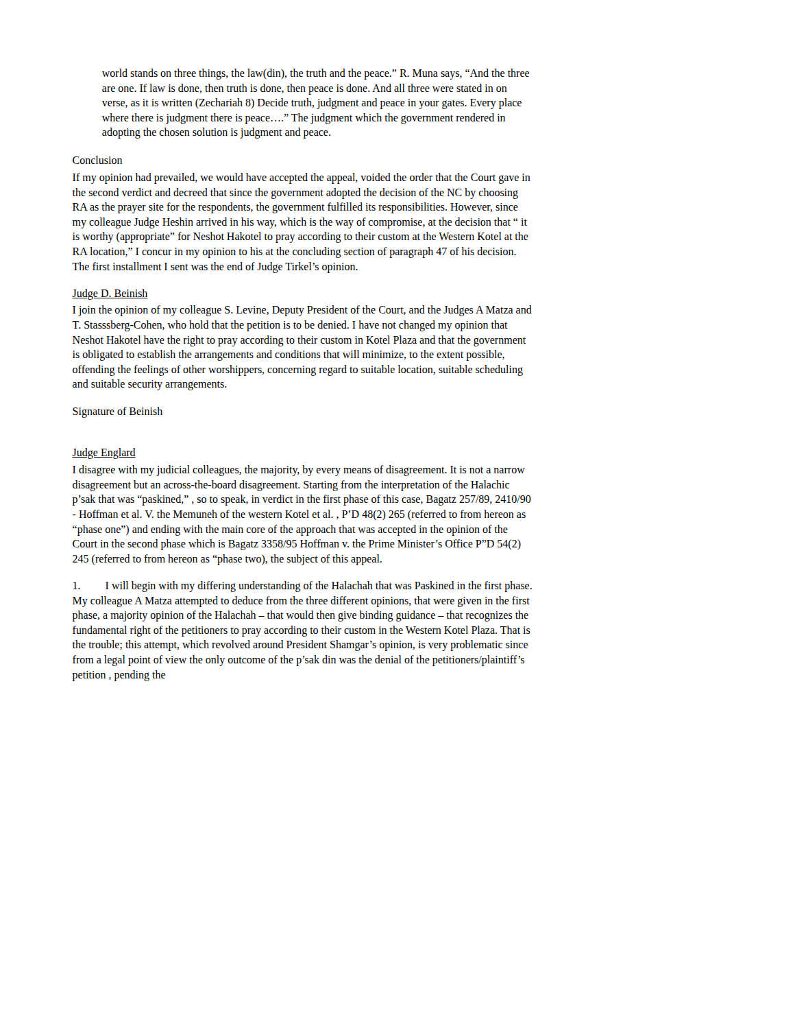world stands on three things, the law(din), the truth and the peace.” R. Muna says, “And the three are one. If law is done, then truth is done, then peace is done. And all three were stated in on verse, as it is written (Zechariah 8) Decide truth, judgment and peace in your gates. Every place where there is judgment there is peace….” The judgment which the government rendered in adopting the chosen solution is judgment and peace.
Conclusion
If my opinion had prevailed, we would have accepted the appeal, voided the order that the Court gave in the second verdict and decreed that since the government adopted the decision of the NC by choosing RA as the prayer site for the respondents, the government fulfilled its responsibilities. However, since my colleague Judge Heshin arrived in his way, which is the way of compromise, at the decision that “ it is worthy (appropriate” for Neshot Hakotel to pray according to their custom at the Western Kotel at the RA location,” I concur in my opinion to his at the concluding section of paragraph 47 of his decision.
The first installment I sent was the end of Judge Tirkel’s opinion.
Judge D. Beinish
I join the opinion of my colleague S. Levine, Deputy President of the Court, and the Judges A Matza and T. Stasssberg-Cohen, who hold that the petition is to be denied. I have not changed my opinion that Neshot Hakotel have the right to pray according to their custom in Kotel Plaza and that the government is obligated to establish the arrangements and conditions that will minimize, to the extent possible, offending the feelings of other worshippers, concerning regard to suitable location, suitable scheduling and suitable security arrangements.
Signature of Beinish
Judge Englard
I disagree with my judicial colleagues, the majority, by every means of disagreement. It is not a narrow disagreement but an across-the-board disagreement. Starting from the interpretation of the Halachic p’sak that was “paskined,” , so to speak, in verdict in the first phase of this case, Bagatz 257/89, 2410/90 - Hoffman et al. V. the Memuneh of the western Kotel et al. , P’D 48(2) 265 (referred to from hereon as “phase one”) and ending with the main core of the approach that was accepted in the opinion of the Court in the second phase which is Bagatz 3358/95 Hoffman v. the Prime Minister’s Office P”D 54(2) 245 (referred to from hereon as “phase two), the subject of this appeal.
1. I will begin with my differing understanding of the Halachah that was Paskined in the first phase. My colleague A Matza attempted to deduce from the three different opinions, that were given in the first phase, a majority opinion of the Halachah – that would then give binding guidance – that recognizes the fundamental right of the petitioners to pray according to their custom in the Western Kotel Plaza. That is the trouble; this attempt, which revolved around President Shamgar’s opinion, is very problematic since from a legal point of view the only outcome of the p’sak din was the denial of the petitioners/plaintiff’s petition , pending the